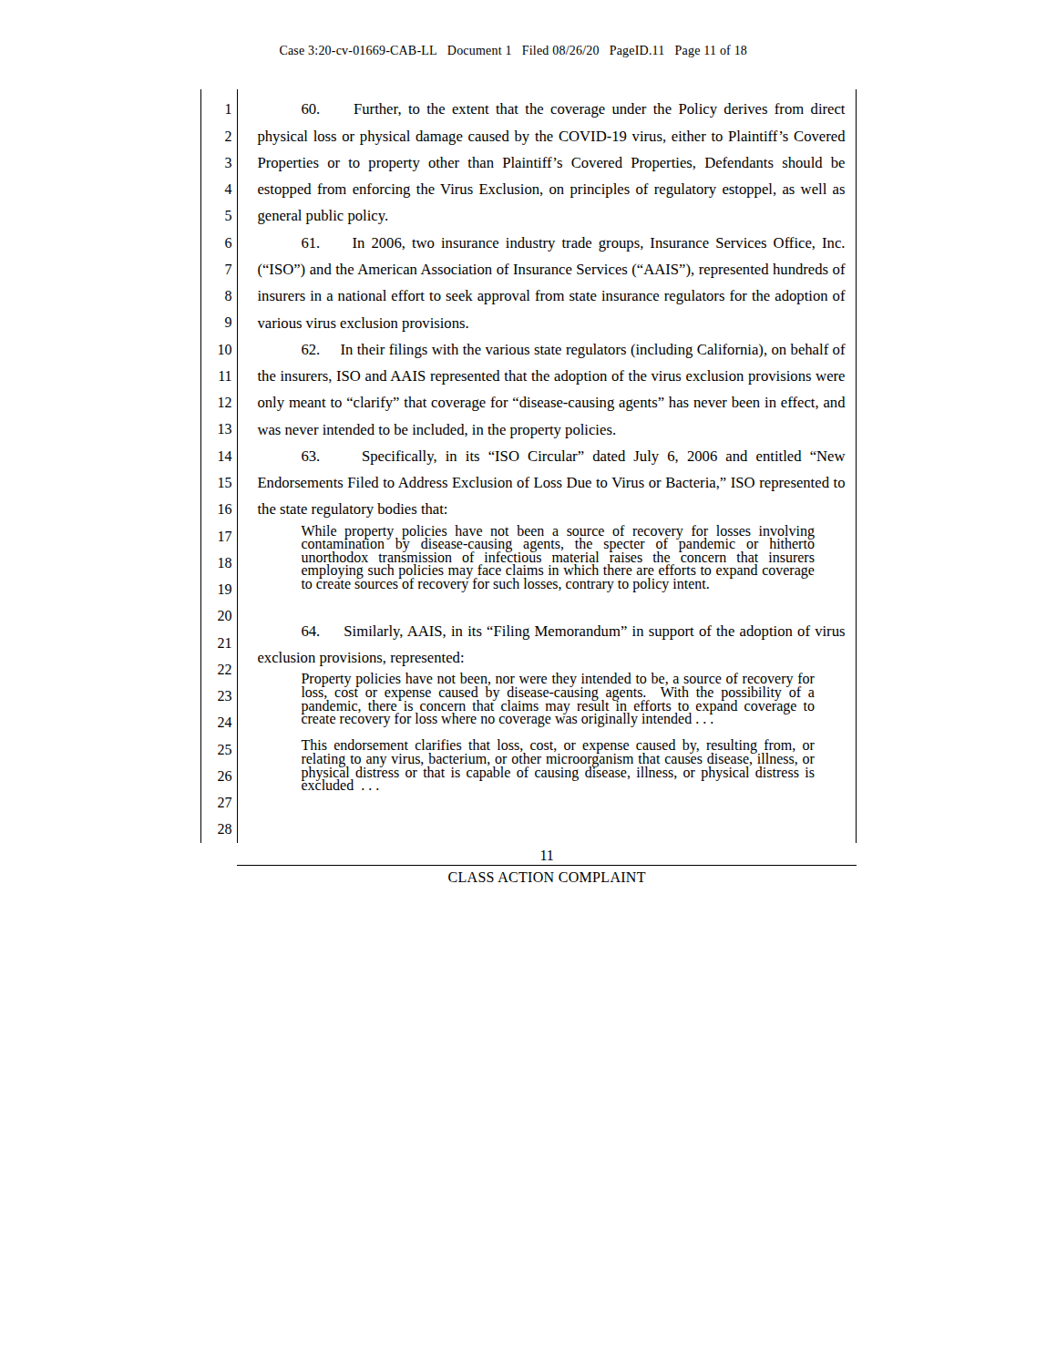Case 3:20-cv-01669-CAB-LL Document 1 Filed 08/26/20 PageID.11 Page 11 of 18
1
2
3
4
5
6
7
8
9
10
11
12
13
14
15
16
17
18
19
20
21
22
23
24
25
26
27
28
60. Further, to the extent that the coverage under the Policy derives from direct physical loss or physical damage caused by the COVID-19 virus, either to Plaintiff’s Covered Properties or to property other than Plaintiff’s Covered Properties, Defendants should be estopped from enforcing the Virus Exclusion, on principles of regulatory estoppel, as well as general public policy.
61. In 2006, two insurance industry trade groups, Insurance Services Office, Inc. (“ISO”) and the American Association of Insurance Services (“AAIS”), represented hundreds of insurers in a national effort to seek approval from state insurance regulators for the adoption of various virus exclusion provisions.
62. In their filings with the various state regulators (including California), on behalf of the insurers, ISO and AAIS represented that the adoption of the virus exclusion provisions were only meant to “clarify” that coverage for “disease-causing agents” has never been in effect, and was never intended to be included, in the property policies.
63. Specifically, in its “ISO Circular” dated July 6, 2006 and entitled “New Endorsements Filed to Address Exclusion of Loss Due to Virus or Bacteria,” ISO represented to the state regulatory bodies that:
While property policies have not been a source of recovery for losses involving contamination by disease-causing agents, the specter of pandemic or hitherto unorthodox transmission of infectious material raises the concern that insurers employing such policies may face claims in which there are efforts to expand coverage to create sources of recovery for such losses, contrary to policy intent.
64. Similarly, AAIS, in its “Filing Memorandum” in support of the adoption of virus exclusion provisions, represented:
Property policies have not been, nor were they intended to be, a source of recovery for loss, cost or expense caused by disease-causing agents. With the possibility of a pandemic, there is concern that claims may result in efforts to expand coverage to create recovery for loss where no coverage was originally intended . . .
This endorsement clarifies that loss, cost, or expense caused by, resulting from, or relating to any virus, bacterium, or other microorganism that causes disease, illness, or physical distress or that is capable of causing disease, illness, or physical distress is excluded . . .
11
CLASS ACTION COMPLAINT